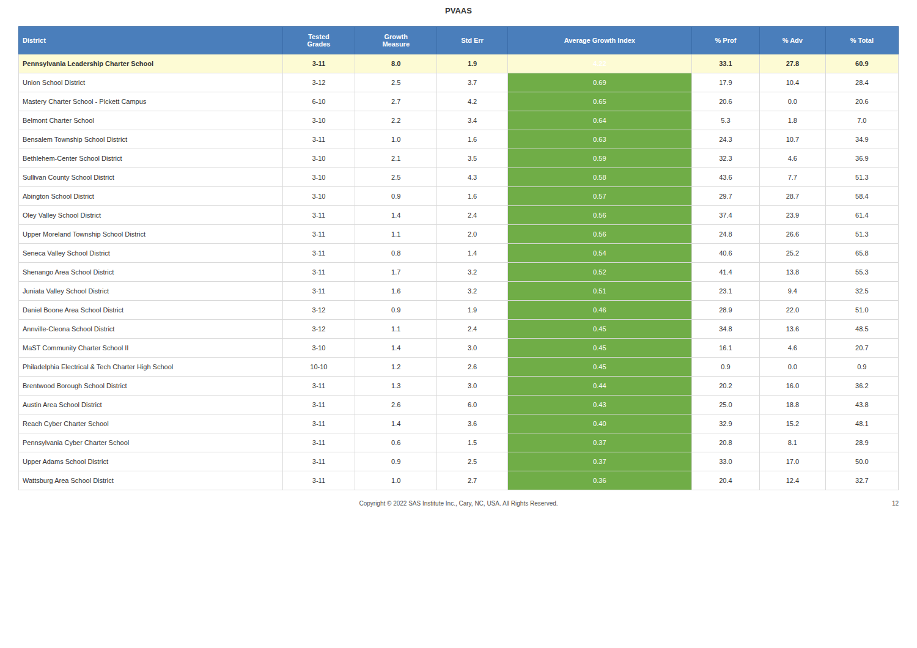PVAAS
| District | Tested Grades | Growth Measure | Std Err | Average Growth Index | % Prof | % Adv | % Total |
| --- | --- | --- | --- | --- | --- | --- | --- |
| Pennsylvania Leadership Charter School | 3-11 | 8.0 | 1.9 | 4.22 | 33.1 | 27.8 | 60.9 |
| Union School District | 3-12 | 2.5 | 3.7 | 0.69 | 17.9 | 10.4 | 28.4 |
| Mastery Charter School - Pickett Campus | 6-10 | 2.7 | 4.2 | 0.65 | 20.6 | 0.0 | 20.6 |
| Belmont Charter School | 3-10 | 2.2 | 3.4 | 0.64 | 5.3 | 1.8 | 7.0 |
| Bensalem Township School District | 3-11 | 1.0 | 1.6 | 0.63 | 24.3 | 10.7 | 34.9 |
| Bethlehem-Center School District | 3-10 | 2.1 | 3.5 | 0.59 | 32.3 | 4.6 | 36.9 |
| Sullivan County School District | 3-10 | 2.5 | 4.3 | 0.58 | 43.6 | 7.7 | 51.3 |
| Abington School District | 3-10 | 0.9 | 1.6 | 0.57 | 29.7 | 28.7 | 58.4 |
| Oley Valley School District | 3-11 | 1.4 | 2.4 | 0.56 | 37.4 | 23.9 | 61.4 |
| Upper Moreland Township School District | 3-11 | 1.1 | 2.0 | 0.56 | 24.8 | 26.6 | 51.3 |
| Seneca Valley School District | 3-11 | 0.8 | 1.4 | 0.54 | 40.6 | 25.2 | 65.8 |
| Shenango Area School District | 3-11 | 1.7 | 3.2 | 0.52 | 41.4 | 13.8 | 55.3 |
| Juniata Valley School District | 3-11 | 1.6 | 3.2 | 0.51 | 23.1 | 9.4 | 32.5 |
| Daniel Boone Area School District | 3-12 | 0.9 | 1.9 | 0.46 | 28.9 | 22.0 | 51.0 |
| Annville-Cleona School District | 3-12 | 1.1 | 2.4 | 0.45 | 34.8 | 13.6 | 48.5 |
| MaST Community Charter School II | 3-10 | 1.4 | 3.0 | 0.45 | 16.1 | 4.6 | 20.7 |
| Philadelphia Electrical & Tech Charter High School | 10-10 | 1.2 | 2.6 | 0.45 | 0.9 | 0.0 | 0.9 |
| Brentwood Borough School District | 3-11 | 1.3 | 3.0 | 0.44 | 20.2 | 16.0 | 36.2 |
| Austin Area School District | 3-11 | 2.6 | 6.0 | 0.43 | 25.0 | 18.8 | 43.8 |
| Reach Cyber Charter School | 3-11 | 1.4 | 3.6 | 0.40 | 32.9 | 15.2 | 48.1 |
| Pennsylvania Cyber Charter School | 3-11 | 0.6 | 1.5 | 0.37 | 20.8 | 8.1 | 28.9 |
| Upper Adams School District | 3-11 | 0.9 | 2.5 | 0.37 | 33.0 | 17.0 | 50.0 |
| Wattsburg Area School District | 3-11 | 1.0 | 2.7 | 0.36 | 20.4 | 12.4 | 32.7 |
Copyright © 2022 SAS Institute Inc., Cary, NC, USA. All Rights Reserved. 12